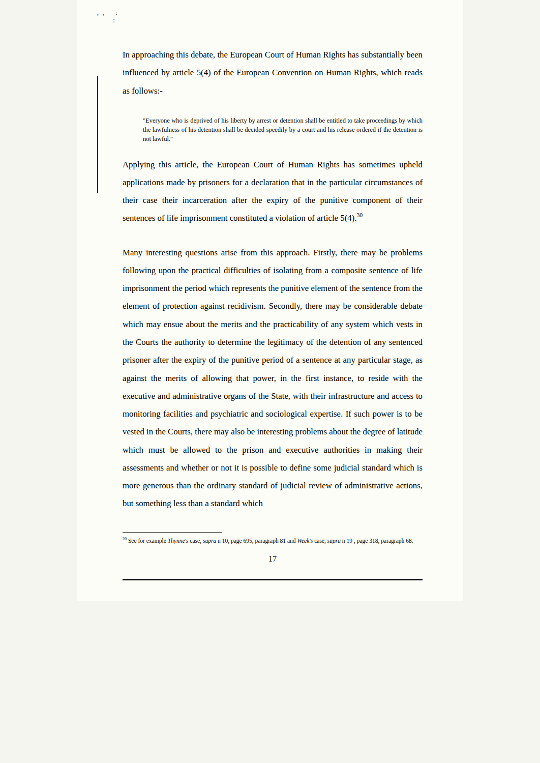, , :
:
In approaching this debate, the European Court of Human Rights has substantially been influenced by article 5(4) of the European Convention on Human Rights, which reads as follows:-
"Everyone who is deprived of his liberty by arrest or detention shall be entitled to take proceedings by which the lawfulness of his detention shall be decided speedily by a court and his release ordered if the detention is not lawful."
Applying this article, the European Court of Human Rights has sometimes upheld applications made by prisoners for a declaration that in the particular circumstances of their case their incarceration after the expiry of the punitive component of their sentences of life imprisonment constituted a violation of article 5(4).30
Many interesting questions arise from this approach. Firstly, there may be problems following upon the practical difficulties of isolating from a composite sentence of life imprisonment the period which represents the punitive element of the sentence from the element of protection against recidivism. Secondly, there may be considerable debate which may ensue about the merits and the practicability of any system which vests in the Courts the authority to determine the legitimacy of the detention of any sentenced prisoner after the expiry of the punitive period of a sentence at any particular stage, as against the merits of allowing that power, in the first instance, to reside with the executive and administrative organs of the State, with their infrastructure and access to monitoring facilities and psychiatric and sociological expertise. If such power is to be vested in the Courts, there may also be interesting problems about the degree of latitude which must be allowed to the prison and executive authorities in making their assessments and whether or not it is possible to define some judicial standard which is more generous than the ordinary standard of judicial review of administrative actions, but something less than a standard which
20 See for example Thynne's case, supra n 10, page 695, paragraph 81 and Week's case, supra n 19 , page 318, paragraph 68.
17